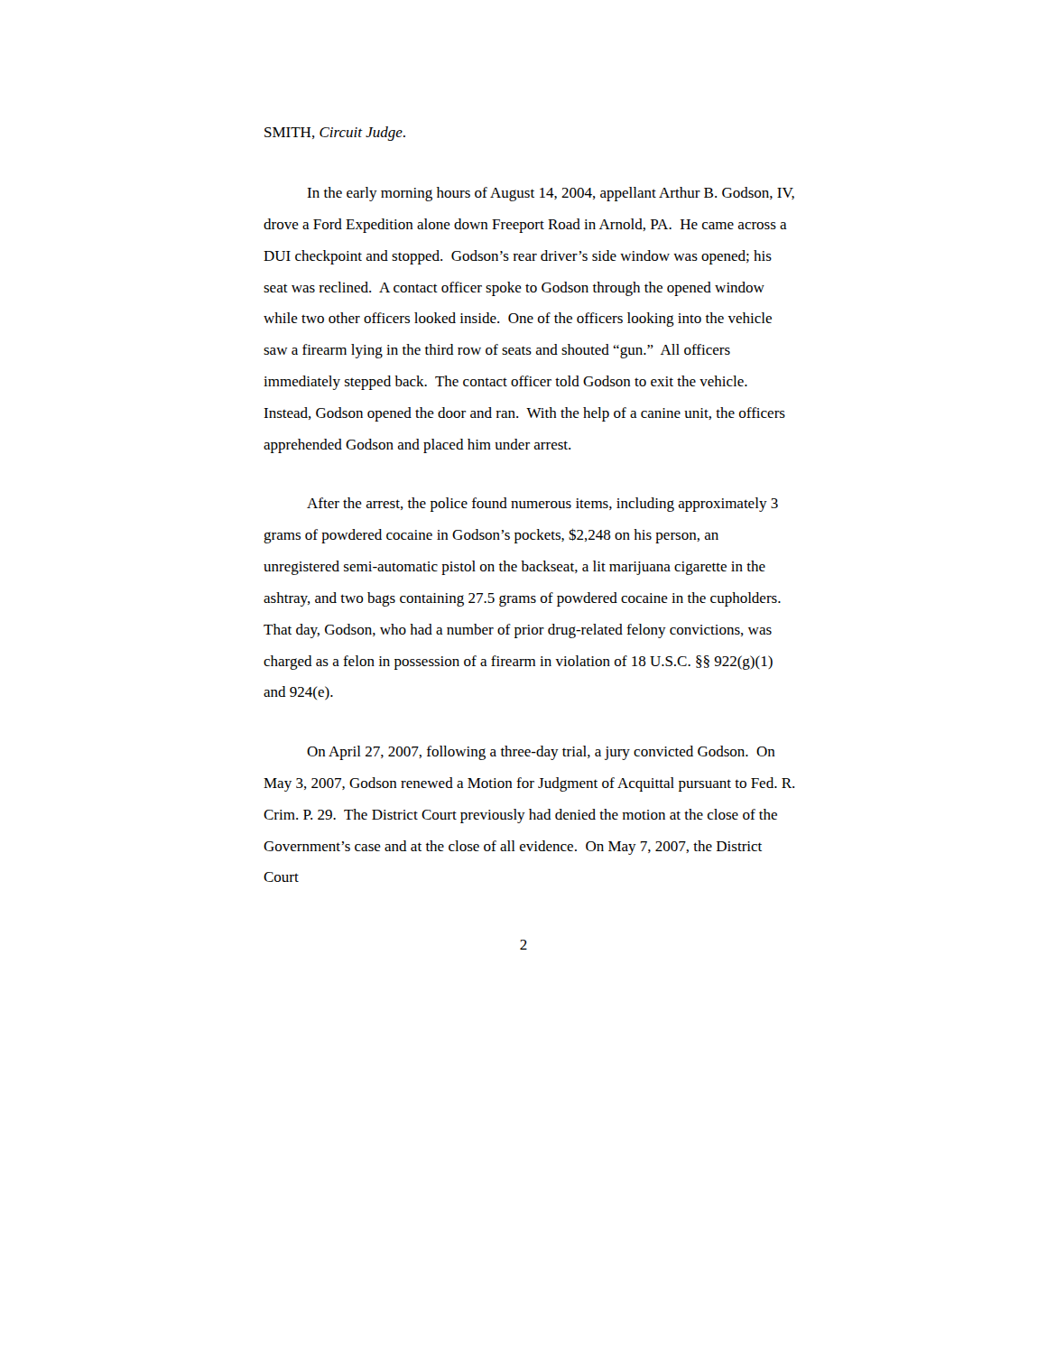SMITH, Circuit Judge.
In the early morning hours of August 14, 2004, appellant Arthur B. Godson, IV, drove a Ford Expedition alone down Freeport Road in Arnold, PA. He came across a DUI checkpoint and stopped. Godson’s rear driver’s side window was opened; his seat was reclined. A contact officer spoke to Godson through the opened window while two other officers looked inside. One of the officers looking into the vehicle saw a firearm lying in the third row of seats and shouted “gun.” All officers immediately stepped back. The contact officer told Godson to exit the vehicle. Instead, Godson opened the door and ran. With the help of a canine unit, the officers apprehended Godson and placed him under arrest.
After the arrest, the police found numerous items, including approximately 3 grams of powdered cocaine in Godson’s pockets, $2,248 on his person, an unregistered semi-automatic pistol on the backseat, a lit marijuana cigarette in the ashtray, and two bags containing 27.5 grams of powdered cocaine in the cupholders. That day, Godson, who had a number of prior drug-related felony convictions, was charged as a felon in possession of a firearm in violation of 18 U.S.C. §§ 922(g)(1) and 924(e).
On April 27, 2007, following a three-day trial, a jury convicted Godson. On May 3, 2007, Godson renewed a Motion for Judgment of Acquittal pursuant to Fed. R. Crim. P. 29. The District Court previously had denied the motion at the close of the Government’s case and at the close of all evidence. On May 7, 2007, the District Court
2